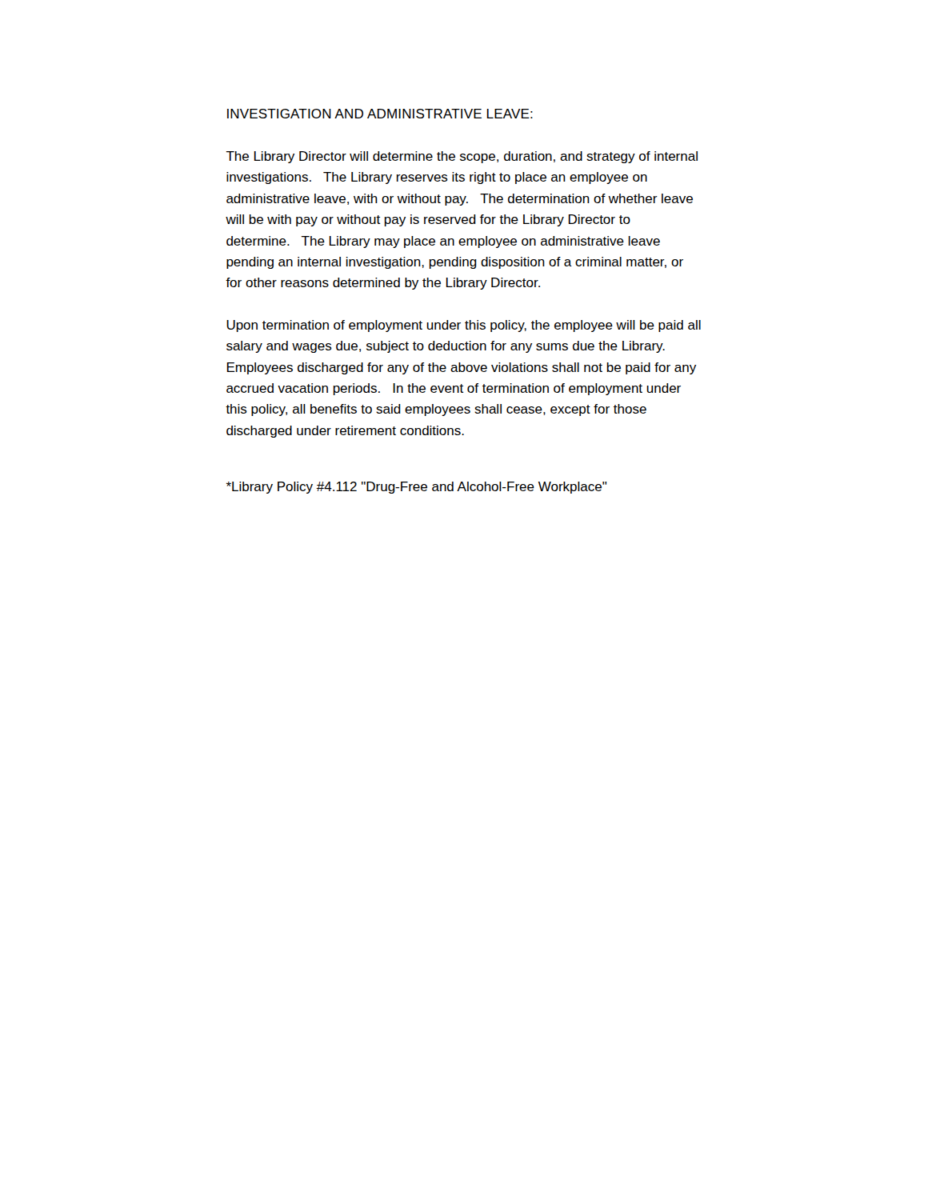Investigation and Administrative Leave:
The Library Director will determine the scope, duration, and strategy of internal investigations. The Library reserves its right to place an employee on administrative leave, with or without pay. The determination of whether leave will be with pay or without pay is reserved for the Library Director to determine. The Library may place an employee on administrative leave pending an internal investigation, pending disposition of a criminal matter, or for other reasons determined by the Library Director.
Upon termination of employment under this policy, the employee will be paid all salary and wages due, subject to deduction for any sums due the Library. Employees discharged for any of the above violations shall not be paid for any accrued vacation periods. In the event of termination of employment under this policy, all benefits to said employees shall cease, except for those discharged under retirement conditions.
*Library Policy #4.112 "Drug-Free and Alcohol-Free Workplace"